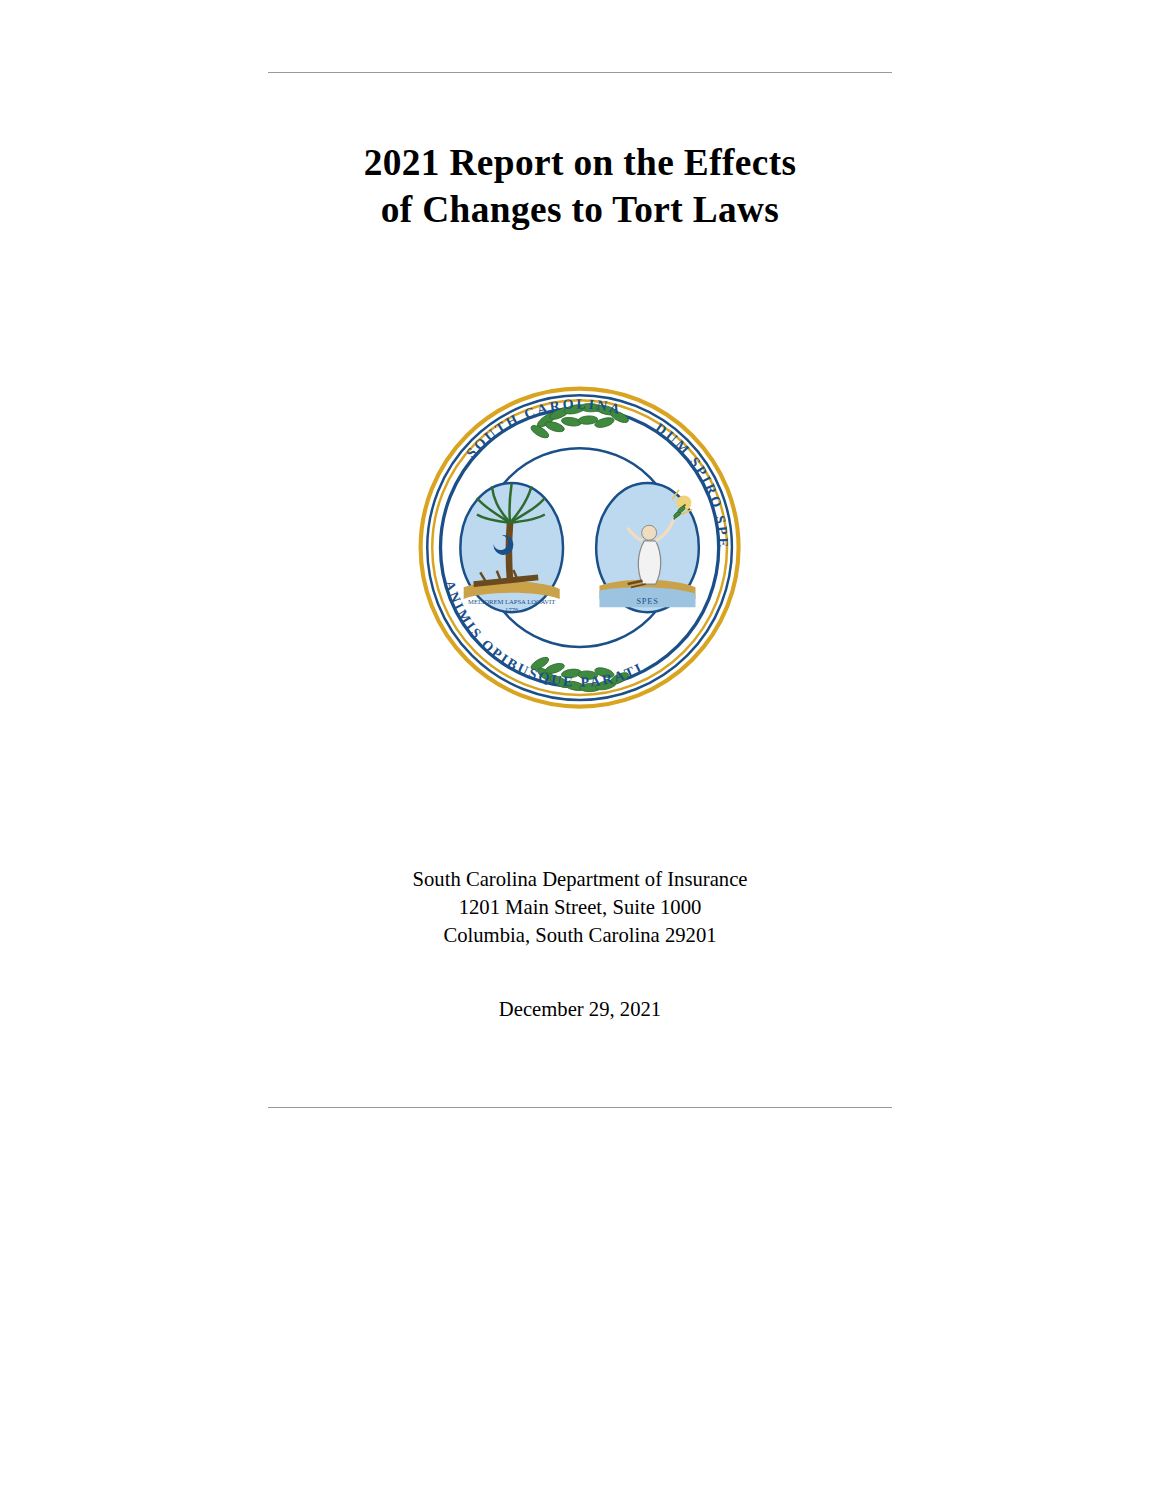2021 Report on the Effects
of Changes to Tort Laws
SOUTH CAROLINA DUM SPIRO SPERO ANIMIS OPIBUSQUE PARATI MELIOREM LAPSA LOCAVIT 1776 SPES
South Carolina Department of Insurance
1201 Main Street, Suite 1000
Columbia, South Carolina 29201
December 29, 2021